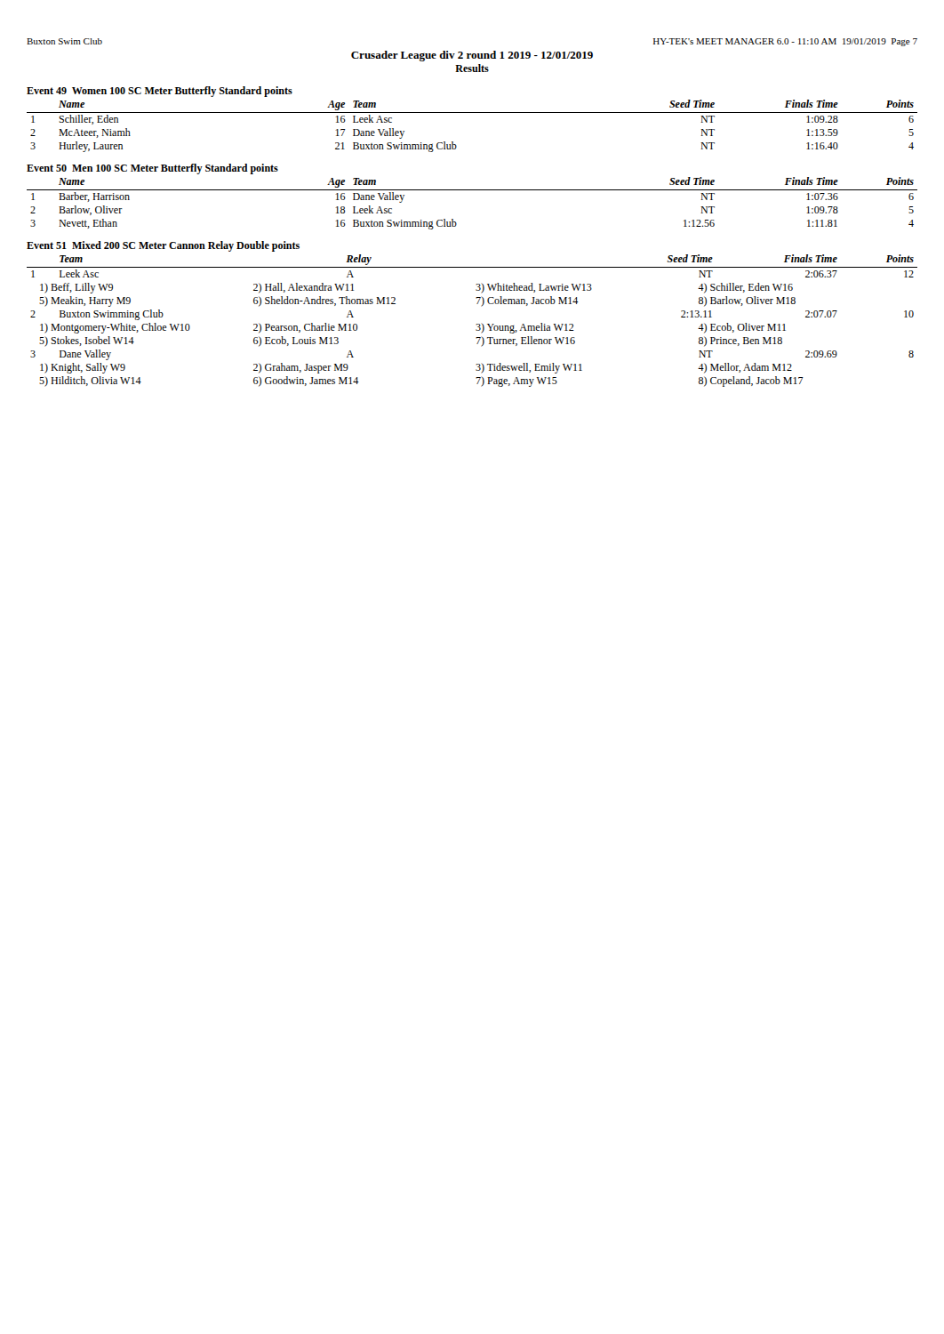Buxton Swim Club HY-TEK's MEET MANAGER 6.0 - 11:10 AM 19/01/2019 Page 7
Crusader League div 2 round 1 2019 - 12/01/2019
Results
Event 49 Women 100 SC Meter Butterfly Standard points
| | Name | Age | Team | Seed Time | Finals Time | Points |
| --- | --- | --- | --- | --- | --- | --- |
| 1 | Schiller, Eden | 16 | Leek Asc | NT | 1:09.28 | 6 |
| 2 | McAteer, Niamh | 17 | Dane Valley | NT | 1:13.59 | 5 |
| 3 | Hurley, Lauren | 21 | Buxton Swimming Club | NT | 1:16.40 | 4 |
Event 50 Men 100 SC Meter Butterfly Standard points
| | Name | Age | Team | Seed Time | Finals Time | Points |
| --- | --- | --- | --- | --- | --- | --- |
| 1 | Barber, Harrison | 16 | Dane Valley | NT | 1:07.36 | 6 |
| 2 | Barlow, Oliver | 18 | Leek Asc | NT | 1:09.78 | 5 |
| 3 | Nevett, Ethan | 16 | Buxton Swimming Club | 1:12.56 | 1:11.81 | 4 |
Event 51 Mixed 200 SC Meter Cannon Relay Double points
| | Team | Relay | Seed Time | Finals Time | Points |
| --- | --- | --- | --- | --- | --- |
| 1 | Leek Asc | A | NT | 2:06.37 | 12 |
| 1) Beff, Lilly W9 | 2) Hall, Alexandra W11 | 3) Whitehead, Lawrie W13 | 4) Schiller, Eden W16 |
| 5) Meakin, Harry M9 | 6) Sheldon-Andres, Thomas M12 | 7) Coleman, Jacob M14 | 8) Barlow, Oliver M18 |
| 2 | Buxton Swimming Club | A | 2:13.11 | 2:07.07 | 10 |
| 1) Montgomery-White, Chloe W10 | 2) Pearson, Charlie M10 | 3) Young, Amelia W12 | 4) Ecob, Oliver M11 |
| 5) Stokes, Isobel W14 | 6) Ecob, Louis M13 | 7) Turner, Ellenor W16 | 8) Prince, Ben M18 |
| 3 | Dane Valley | A | NT | 2:09.69 | 8 |
| 1) Knight, Sally W9 | 2) Graham, Jasper M9 | 3) Tideswell, Emily W11 | 4) Mellor, Adam M12 |
| 5) Hilditch, Olivia W14 | 6) Goodwin, James M14 | 7) Page, Amy W15 | 8) Copeland, Jacob M17 |